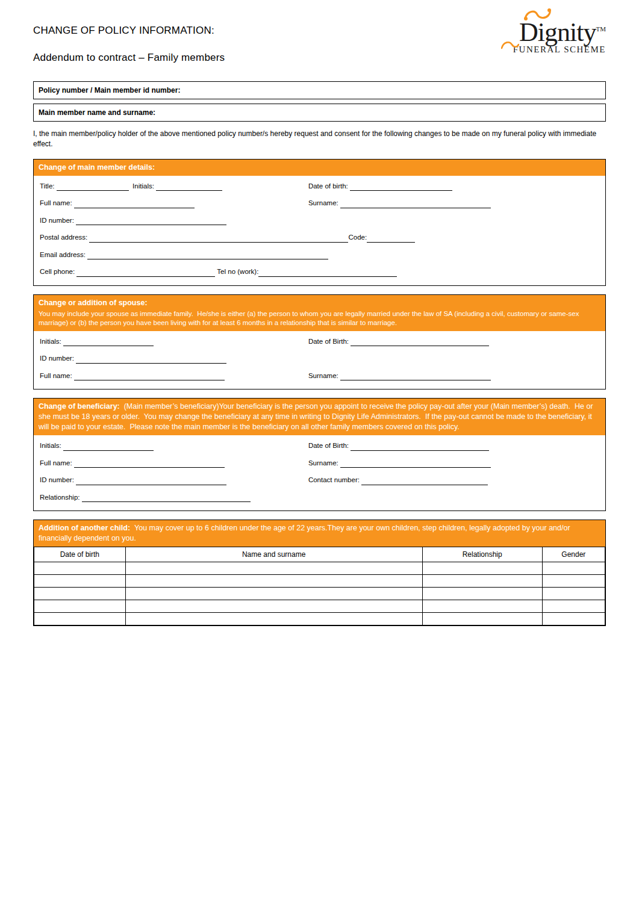CHANGE OF POLICY INFORMATION:
Addendum to contract – Family members
DignityTM
FUNERAL SCHEME
Policy number / Main member id number:
Main member name and surname:
I, the main member/policy holder of the above mentioned policy number/s hereby request and consent for the following changes to be made on my funeral policy with immediate effect.
Change of main member details:
Title: Initials:
Date of birth:
Full name:
Surname:
ID number:
Postal address: Code:
Email address:
Cell phone: Tel no (work):
Change or addition of spouse: You may include your spouse as immediate family. He/she is either (a) the person to whom you are legally married under the law of SA (including a civil, customary or same-sex marriage) or (b) the person you have been living with for at least 6 months in a relationship that is similar to marriage.
Initials:
Date of Birth:
ID number:
Full name:
Surname:
Change of beneficiary: (Main member’s beneficiary)Your beneficiary is the person you appoint to receive the policy pay-out after your (Main member’s) death. He or she must be 18 years or older. You may change the beneficiary at any time in writing to Dignity Life Administrators. If the pay-out cannot be made to the beneficiary, it will be paid to your estate. Please note the main member is the beneficiary on all other family members covered on this policy.
Initials:
Date of Birth:
Full name:
Surname:
ID number:
Contact number:
Relationship:
Addition of another child: You may cover up to 6 children under the age of 22 years.They are your own children, step children, legally adopted by your and/or financially dependent on you.
| Date of birth | Name and surname | Relationship | Gender |
| --- | --- | --- | --- |